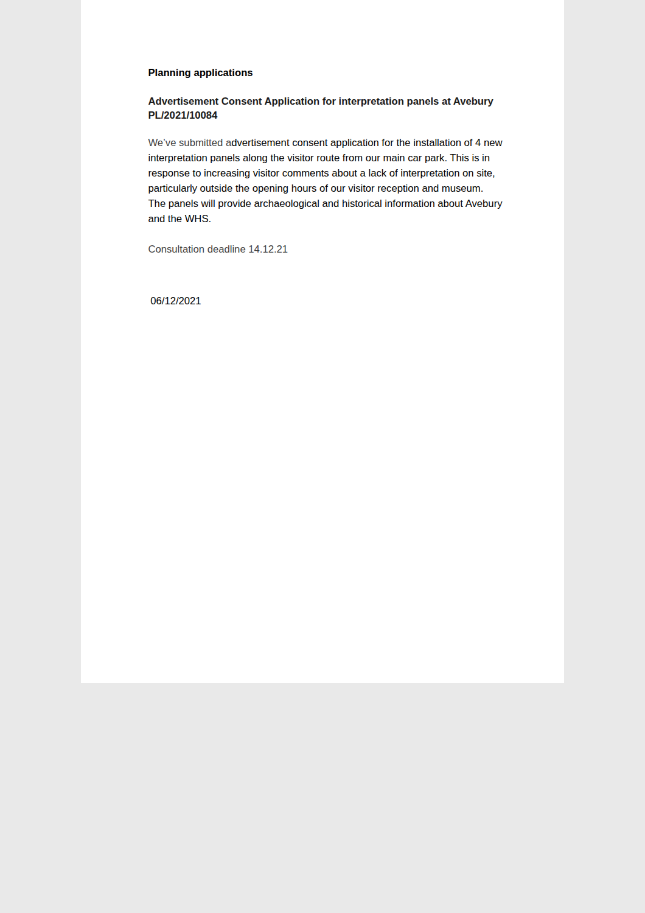Planning applications
Advertisement Consent Application for interpretation panels at Avebury
PL/2021/10084
We’ve submitted advertisement consent application for the installation of 4 new interpretation panels along the visitor route from our main car park. This is in response to increasing visitor comments about a lack of interpretation on site, particularly outside the opening hours of our visitor reception and museum. The panels will provide archaeological and historical information about Avebury and the WHS.
Consultation deadline 14.12.21
06/12/2021